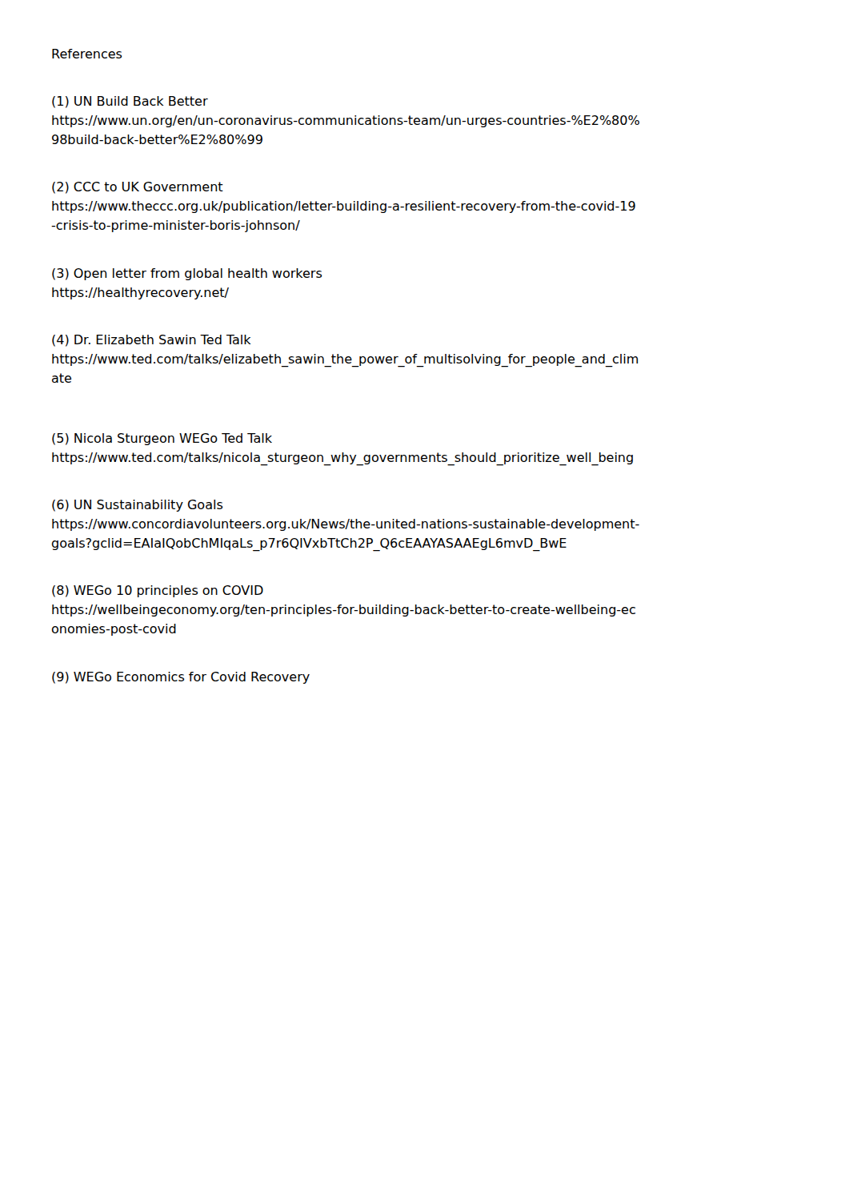References
(1) UN Build Back Better
https://www.un.org/en/un-coronavirus-communications-team/un-urges-countries-%E2%80%98build-back-better%E2%80%99
(2) CCC to UK Government
https://www.theccc.org.uk/publication/letter-building-a-resilient-recovery-from-the-covid-19-crisis-to-prime-minister-boris-johnson/
(3) Open letter from global health workers
https://healthyrecovery.net/
(4) Dr. Elizabeth Sawin Ted Talk
https://www.ted.com/talks/elizabeth_sawin_the_power_of_multisolving_for_people_and_climate
(5) Nicola Sturgeon WEGo Ted Talk
https://www.ted.com/talks/nicola_sturgeon_why_governments_should_prioritize_well_being
(6) UN Sustainability Goals
https://www.concordiavolunteers.org.uk/News/the-united-nations-sustainable-development-goals?gclid=EAIaIQobChMIqaLs_p7r6QIVxbTtCh2P_Q6cEAAYASAAEgL6mvD_BwE
(8) WEGo 10 principles on COVID
https://wellbeingeconomy.org/ten-principles-for-building-back-better-to-create-wellbeing-economies-post-covid
(9) WEGo Economics for Covid Recovery